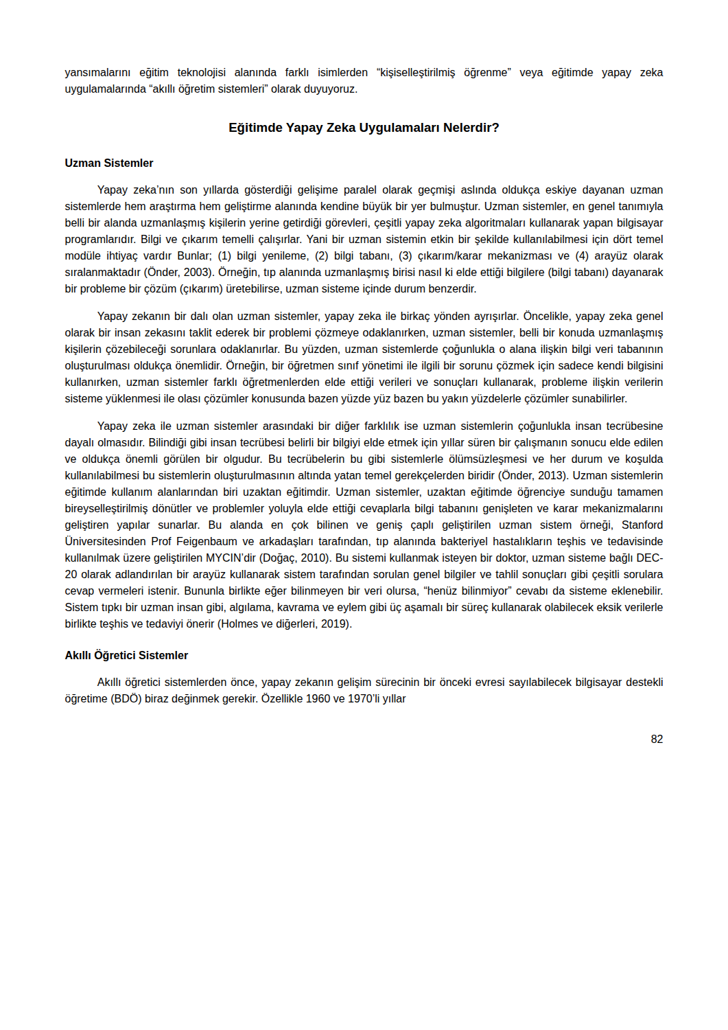yansımalarını eğitim teknolojisi alanında farklı isimlerden “kişiselleştirilmiş öğrenme” veya eğitimde yapay zeka uygulamalarında “akıllı öğretim sistemleri” olarak duyuyoruz.
Eğitimde Yapay Zeka Uygulamaları Nelerdir?
Uzman Sistemler
Yapay zeka’nın son yıllarda gösterdiği gelişime paralel olarak geçmişi aslında oldukça eskiye dayanan uzman sistemlerde hem araştırma hem geliştirme alanında kendine büyük bir yer bulmuştur. Uzman sistemler, en genel tanımıyla belli bir alanda uzmanlaşmış kişilerin yerine getirdiği görevleri, çeşitli yapay zeka algoritmaları kullanarak yapan bilgisayar programlarıdır. Bilgi ve çıkarım temelli çalışırlar. Yani bir uzman sistemin etkin bir şekilde kullanılabilmesi için dört temel modüle ihtiyaç vardır Bunlar; (1) bilgi yenileme, (2) bilgi tabanı, (3) çıkarım/karar mekanizması ve (4) arayüz olarak sıralanmaktadır (Önder, 2003). Örneğin, tıp alanında uzmanlaşmış birisi nasıl ki elde ettiği bilgilere (bilgi tabanı) dayanarak bir probleme bir çözüm (çıkarım) üretebilirse, uzman sisteme içinde durum benzerdir.
Yapay zekanın bir dalı olan uzman sistemler, yapay zeka ile birkaç yönden ayrışırlar. Öncelikle, yapay zeka genel olarak bir insan zekasını taklit ederek bir problemi çözmeye odaklanırken, uzman sistemler, belli bir konuda uzmanlaşmış kişilerin çözebileceği sorunlara odaklanırlar. Bu yüzden, uzman sistemlerde çoğunlukla o alana ilişkin bilgi veri tabanının oluşturulması oldukça önemlidir. Örneğin, bir öğretmen sınıf yönetimi ile ilgili bir sorunu çözmek için sadece kendi bilgisini kullanırken, uzman sistemler farklı öğretmenlerden elde ettiği verileri ve sonuçları kullanarak, probleme ilişkin verilerin sisteme yüklenmesi ile olası çözümler konusunda bazen yüzde yüz bazen bu yakın yüzdelerle çözümler sunabilirler.
Yapay zeka ile uzman sistemler arasındaki bir diğer farklılık ise uzman sistemlerin çoğunlukla insan tecrübesine dayalı olmasıdır. Bilindiği gibi insan tecrübesi belirli bir bilgiyi elde etmek için yıllar süren bir çalışmanın sonucu elde edilen ve oldukça önemli görülen bir olgudur. Bu tecrübelerin bu gibi sistemlerle ölümsüzleşmesi ve her durum ve koşulda kullanılabilmesi bu sistemlerin oluşturulmasının altında yatan temel gerekçelerden biridir (Önder, 2013). Uzman sistemlerin eğitimde kullanım alanlarından biri uzaktan eğitimdir. Uzman sistemler, uzaktan eğitimde öğrenciye sunduğu tamamen bireyselleştirilmiş dönütler ve problemler yoluyla elde ettiği cevaplarla bilgi tabanını genişleten ve karar mekanizmalarını geliştiren yapılar sunarlar. Bu alanda en çok bilinen ve geniş çaplı geliştirilen uzman sistem örneği, Stanford Üniversitesinden Prof Feigenbaum ve arkadaşları tarafından, tıp alanında bakteriyel hastalıkların teşhis ve tedavisinde kullanılmak üzere geliştirilen MYCIN’dir (Doğaç, 2010). Bu sistemi kullanmak isteyen bir doktor, uzman sisteme bağlı DEC-20 olarak adlandırılan bir arayüz kullanarak sistem tarafından sorulan genel bilgiler ve tahlil sonuçları gibi çeşitli sorulara cevap vermeleri istenir. Bununla birlikte eğer bilinmeyen bir veri olursa, “henüz bilinmiyor” cevabı da sisteme eklenebilir. Sistem tıpkı bir uzman insan gibi, algılama, kavrama ve eylem gibi üç aşamalı bir süreç kullanarak olabilecek eksik verilerle birlikte teşhis ve tedaviyi önerir (Holmes ve diğerleri, 2019).
Akıllı Öğretici Sistemler
Akıllı öğretici sistemlerden önce, yapay zekanın gelişim sürecinin bir önceki evresi sayılabilecek bilgisayar destekli öğretime (BDÖ) biraz değinmek gerekir. Özellikle 1960 ve 1970’li yıllar
82